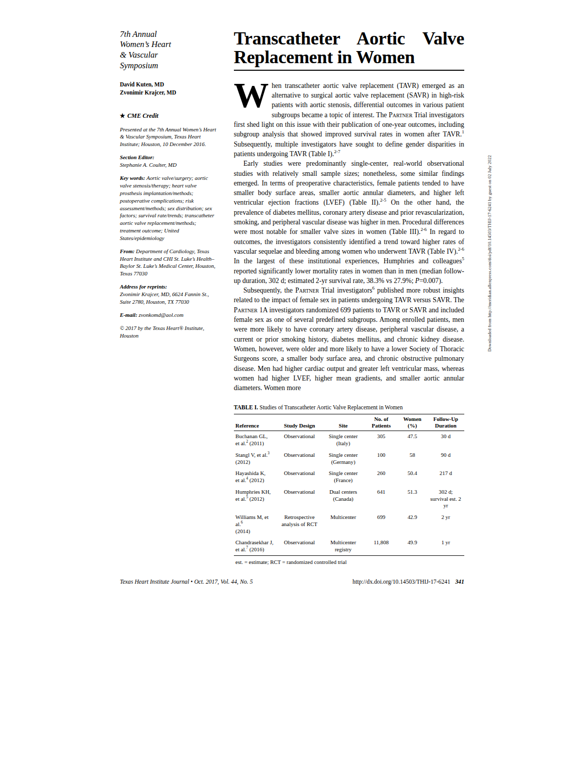Downloaded from http://meridian.allenpress.com/doi/pdf/10.14503/THIJ-17-6241 by guest on 02 July 2022
7th Annual
Women’s Heart
& Vascular
Symposium
David Kuten, MD
Zvonimir Krajcer, MD
★ CME Credit
Presented at the 7th Annual Women’s Heart & Vascular Symposium, Texas Heart Institute; Houston, 10 December 2016.
Section Editor:
Stephanie A. Coulter, MD
Key words: Aortic valve/surgery; aortic valve stenosis/therapy; heart valve prosthesis implantation/methods; postoperative complications; risk assessment/methods; sex distribution; sex factors; survival rate/trends; transcatheter aortic valve replacement/methods; treatment outcome; United States/epidemiology
From: Department of Cardiology, Texas Heart Institute and CHI St. Luke’s Health–Baylor St. Luke’s Medical Center, Houston, Texas 77030
Address for reprints:
Zvonimir Krajcer, MD, 6624 Fannin St., Suite 2780, Houston, TX 77030
E-mail: zvonkomd@aol.com
© 2017 by the Texas Heart® Institute, Houston
Transcatheter Aortic Valve Replacement in Women
When transcatheter aortic valve replacement (TAVR) emerged as an alternative to surgical aortic valve replacement (SAVR) in high-risk patients with aortic stenosis, differential outcomes in various patient subgroups became a topic of interest. The Partner Trial investigators first shed light on this issue with their publication of one-year outcomes, including subgroup analysis that showed improved survival rates in women after TAVR.1 Subsequently, multiple investigators have sought to define gender disparities in patients undergoing TAVR (Table I).2-7
Early studies were predominantly single-center, real-world observational studies with relatively small sample sizes; nonetheless, some similar findings emerged. In terms of preoperative characteristics, female patients tended to have smaller body surface areas, smaller aortic annular diameters, and higher left ventricular ejection fractions (LVEF) (Table II).2-5 On the other hand, the prevalence of diabetes mellitus, coronary artery disease and prior revascularization, smoking, and peripheral vascular disease was higher in men. Procedural differences were most notable for smaller valve sizes in women (Table III).2-6 In regard to outcomes, the investigators consistently identified a trend toward higher rates of vascular sequelae and bleeding among women who underwent TAVR (Table IV).2-6 In the largest of these institutional experiences, Humphries and colleagues5 reported significantly lower mortality rates in women than in men (median follow-up duration, 302 d; estimated 2-yr survival rate, 38.3% vs 27.9%; P=0.007).
Subsequently, the Partner Trial investigators6 published more robust insights related to the impact of female sex in patients undergoing TAVR versus SAVR. The Partner 1A investigators randomized 699 patients to TAVR or SAVR and included female sex as one of several predefined subgroups. Among enrolled patients, men were more likely to have coronary artery disease, peripheral vascular disease, a current or prior smoking history, diabetes mellitus, and chronic kidney disease. Women, however, were older and more likely to have a lower Society of Thoracic Surgeons score, a smaller body surface area, and chronic obstructive pulmonary disease. Men had higher cardiac output and greater left ventricular mass, whereas women had higher LVEF, higher mean gradients, and smaller aortic annular diameters. Women more
TABLE I. Studies of Transcatheter Aortic Valve Replacement in Women
| Reference | Study Design | Site | No. of Patients | Women (%) | Follow-Up Duration |
| --- | --- | --- | --- | --- | --- |
| Buchanan GL, et al. 2 (2011) | Observational | Single center (Italy) | 305 | 47.5 | 30 d |
| Stangl V, et al. 3 (2012) | Observational | Single center (Germany) | 100 | 58 | 90 d |
| Hayashida K, et al. 4 (2012) | Observational | Single center (France) | 260 | 50.4 | 217 d |
| Humphries KH, et al. 5 (2012) | Observational | Dual centers (Canada) | 641 | 51.3 | 302 d; survival est. 2 yr |
| Williams M, et al. 6 (2014) | Retrospective analysis of RCT | Multicenter | 699 | 42.9 | 2 yr |
| Chandrasekhar J, et al. 7 (2016) | Observational | Multicenter registry | 11,808 | 49.9 | 1 yr |
| est. = estimate; RCT = randomized controlled trial |
Texas Heart Institute Journal • Oct. 2017, Vol. 44, No. 5
http://dx.doi.org/10.14503/THIJ-17-6241 341